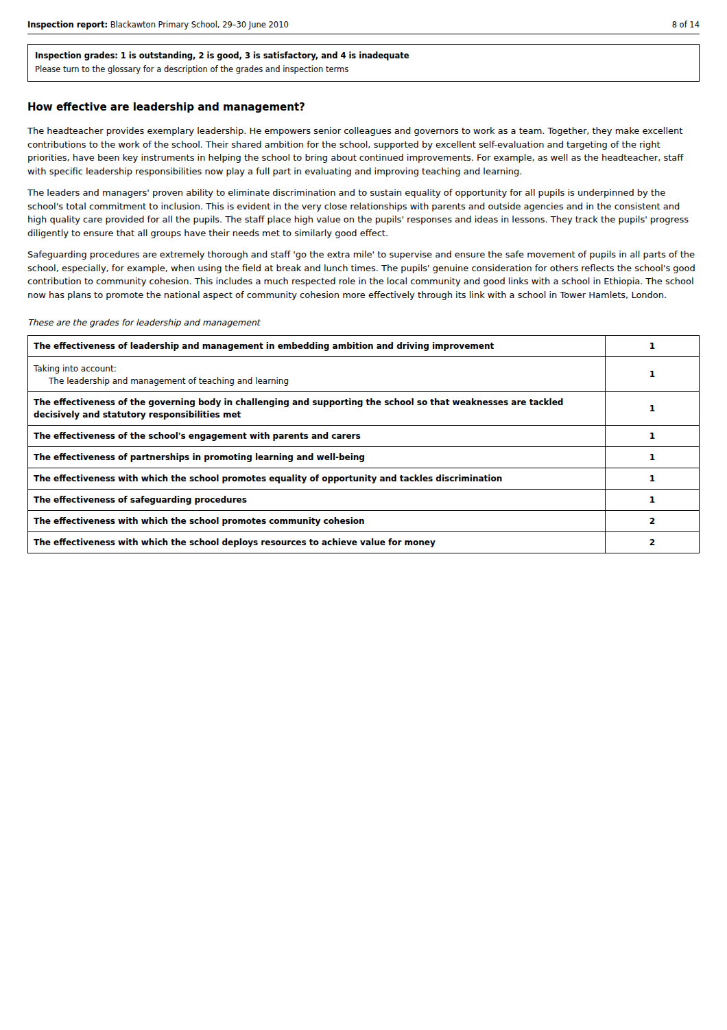Inspection report: Blackawton Primary School, 29–30 June 2010
8 of 14
Inspection grades: 1 is outstanding, 2 is good, 3 is satisfactory, and 4 is inadequate
Please turn to the glossary for a description of the grades and inspection terms
How effective are leadership and management?
The headteacher provides exemplary leadership. He empowers senior colleagues and governors to work as a team. Together, they make excellent contributions to the work of the school. Their shared ambition for the school, supported by excellent self-evaluation and targeting of the right priorities, have been key instruments in helping the school to bring about continued improvements. For example, as well as the headteacher, staff with specific leadership responsibilities now play a full part in evaluating and improving teaching and learning.
The leaders and managers' proven ability to eliminate discrimination and to sustain equality of opportunity for all pupils is underpinned by the school's total commitment to inclusion. This is evident in the very close relationships with parents and outside agencies and in the consistent and high quality care provided for all the pupils. The staff place high value on the pupils' responses and ideas in lessons. They track the pupils' progress diligently to ensure that all groups have their needs met to similarly good effect.
Safeguarding procedures are extremely thorough and staff 'go the extra mile' to supervise and ensure the safe movement of pupils in all parts of the school, especially, for example, when using the field at break and lunch times. The pupils' genuine consideration for others reflects the school's good contribution to community cohesion. This includes a much respected role in the local community and good links with a school in Ethiopia. The school now has plans to promote the national aspect of community cohesion more effectively through its link with a school in Tower Hamlets, London.
These are the grades for leadership and management
| The effectiveness of leadership and management in embedding ambition and driving improvement | 1 |
| Taking into account: The leadership and management of teaching and learning | 1 |
| The effectiveness of the governing body in challenging and supporting the school so that weaknesses are tackled decisively and statutory responsibilities met | 1 |
| The effectiveness of the school's engagement with parents and carers | 1 |
| The effectiveness of partnerships in promoting learning and well-being | 1 |
| The effectiveness with which the school promotes equality of opportunity and tackles discrimination | 1 |
| The effectiveness of safeguarding procedures | 1 |
| The effectiveness with which the school promotes community cohesion | 2 |
| The effectiveness with which the school deploys resources to achieve value for money | 2 |